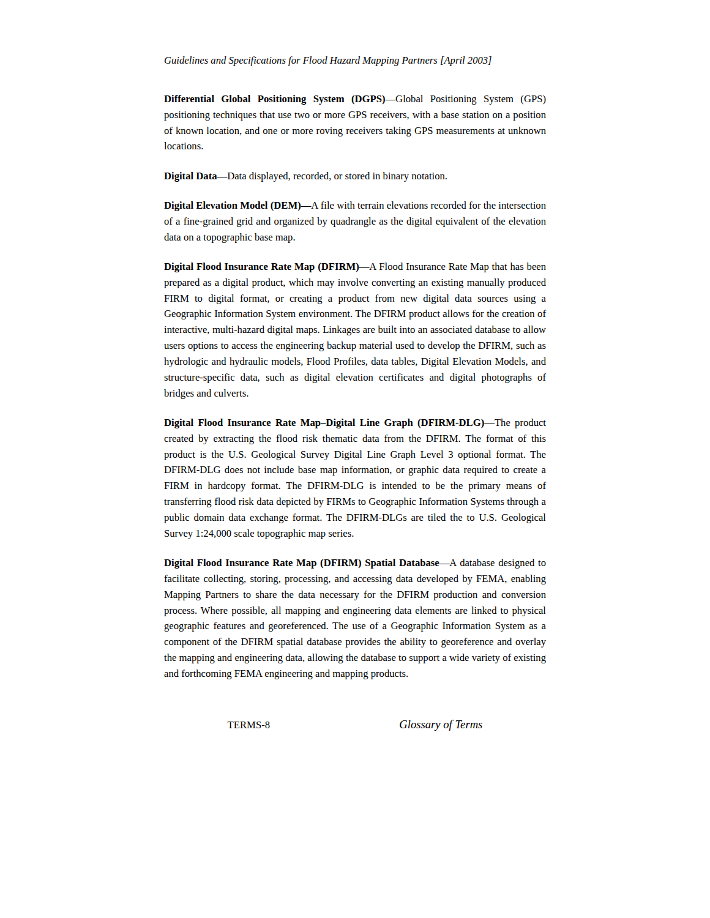Guidelines and Specifications for Flood Hazard Mapping Partners [April 2003]
Differential Global Positioning System (DGPS)—Global Positioning System (GPS) positioning techniques that use two or more GPS receivers, with a base station on a position of known location, and one or more roving receivers taking GPS measurements at unknown locations.
Digital Data—Data displayed, recorded, or stored in binary notation.
Digital Elevation Model (DEM)—A file with terrain elevations recorded for the intersection of a fine-grained grid and organized by quadrangle as the digital equivalent of the elevation data on a topographic base map.
Digital Flood Insurance Rate Map (DFIRM)—A Flood Insurance Rate Map that has been prepared as a digital product, which may involve converting an existing manually produced FIRM to digital format, or creating a product from new digital data sources using a Geographic Information System environment. The DFIRM product allows for the creation of interactive, multi-hazard digital maps. Linkages are built into an associated database to allow users options to access the engineering backup material used to develop the DFIRM, such as hydrologic and hydraulic models, Flood Profiles, data tables, Digital Elevation Models, and structure-specific data, such as digital elevation certificates and digital photographs of bridges and culverts.
Digital Flood Insurance Rate Map–Digital Line Graph (DFIRM-DLG)—The product created by extracting the flood risk thematic data from the DFIRM. The format of this product is the U.S. Geological Survey Digital Line Graph Level 3 optional format. The DFIRM-DLG does not include base map information, or graphic data required to create a FIRM in hardcopy format. The DFIRM-DLG is intended to be the primary means of transferring flood risk data depicted by FIRMs to Geographic Information Systems through a public domain data exchange format. The DFIRM-DLGs are tiled the to U.S. Geological Survey 1:24,000 scale topographic map series.
Digital Flood Insurance Rate Map (DFIRM) Spatial Database—A database designed to facilitate collecting, storing, processing, and accessing data developed by FEMA, enabling Mapping Partners to share the data necessary for the DFIRM production and conversion process. Where possible, all mapping and engineering data elements are linked to physical geographic features and georeferenced. The use of a Geographic Information System as a component of the DFIRM spatial database provides the ability to georeference and overlay the mapping and engineering data, allowing the database to support a wide variety of existing and forthcoming FEMA engineering and mapping products.
TERMS-8 Glossary of Terms